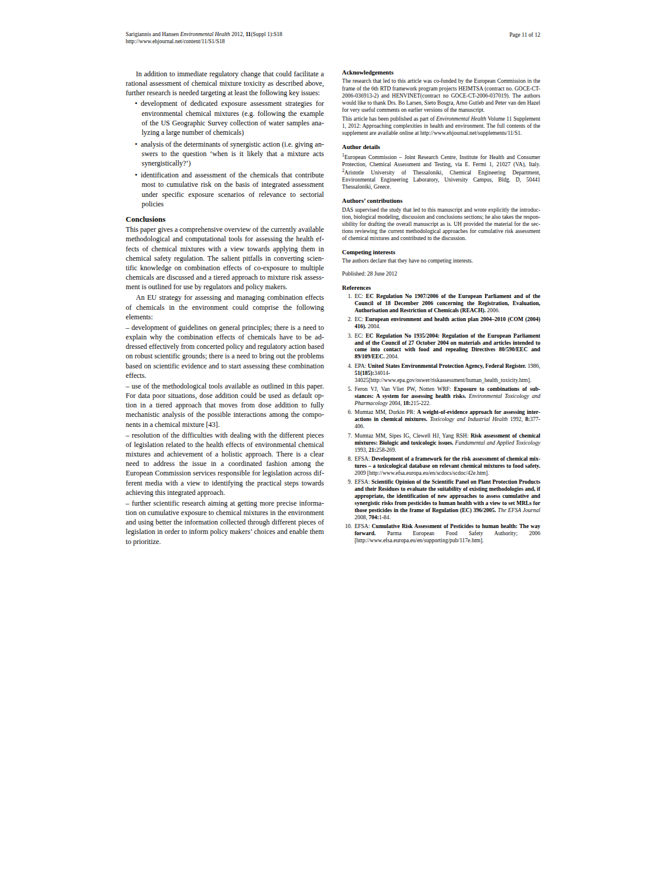Sarigiannis and Hansen Environmental Health 2012, 11(Suppl 1):S18
http://www.ehjournal.net/content/11/S1/S18
Page 11 of 12
In addition to immediate regulatory change that could facilitate a rational assessment of chemical mixture toxicity as described above, further research is needed targeting at least the following key issues:
development of dedicated exposure assessment strategies for environmental chemical mixtures (e.g. following the example of the US Geographic Survey collection of water samples analyzing a large number of chemicals)
analysis of the determinants of synergistic action (i.e. giving answers to the question ‘when is it likely that a mixture acts synergistically?’)
identification and assessment of the chemicals that contribute most to cumulative risk on the basis of integrated assessment under specific exposure scenarios of relevance to sectorial policies
Conclusions
This paper gives a comprehensive overview of the currently available methodological and computational tools for assessing the health effects of chemical mixtures with a view towards applying them in chemical safety regulation. The salient pitfalls in converting scientific knowledge on combination effects of co-exposure to multiple chemicals are discussed and a tiered approach to mixture risk assessment is outlined for use by regulators and policy makers.
An EU strategy for assessing and managing combination effects of chemicals in the environment could comprise the following elements:
– development of guidelines on general principles; there is a need to explain why the combination effects of chemicals have to be addressed effectively from concerted policy and regulatory action based on robust scientific grounds; there is a need to bring out the problems based on scientific evidence and to start assessing these combination effects.
– use of the methodological tools available as outlined in this paper. For data poor situations, dose addition could be used as default option in a tiered approach that moves from dose addition to fully mechanistic analysis of the possible interactions among the components in a chemical mixture [43].
– resolution of the difficulties with dealing with the different pieces of legislation related to the health effects of environmental chemical mixtures and achievement of a holistic approach. There is a clear need to address the issue in a coordinated fashion among the European Commission services responsible for legislation across different media with a view to identifying the practical steps towards achieving this integrated approach.
– further scientific research aiming at getting more precise information on cumulative exposure to chemical mixtures in the environment and using better the information collected through different pieces of legislation in order to inform policy makers’ choices and enable them to prioritize.
Acknowledgements
The research that led to this article was co-funded by the European Commission in the frame of the 6th RTD framework program projects HEIMTSA (contract no. GOCE-CT-2006-036913-2) and HENVINET(contract no GOCE-CT-2006-037019). The authors would like to thank Drs. Bo Larsen, Sieto Bosgra, Arno Gutleb and Peter van den Hazel for very useful comments on earlier versions of the manuscript.
This article has been published as part of Environmental Health Volume 11 Supplement 1, 2012: Approaching complexities in health and environment. The full contents of the supplement are available online at http://www.ehjournal.net/supplements/11/S1.
Author details
1European Commission – Joint Research Centre, Institute for Health and Consumer Protection, Chemical Assessment and Testing, via E. Fermi 1, 21027 (VA), Italy. 2Aristotle University of Thessaloniki, Chemical Engineering Department, Environmental Engineering Laboratory, University Campus, Bldg. D, 50441 Thessaloniki, Greece.
Authors’ contributions
DAS supervised the study that led to this manuscript and wrote explicitly the introduction, biological modeling, discussion and conclusions sections; he also takes the responsibility for drafting the overall manuscript as is. UH provided the material for the sections reviewing the current methodological approaches for cumulative risk assessment of chemical mixtures and contributed to the discussion.
Competing interests
The authors declare that they have no competing interests.
Published: 28 June 2012
References
EC: EC Regulation No 1907/2006 of the European Parliament and of the Council of 18 December 2006 concerning the Registration, Evaluation, Authorisation and Restriction of Chemicals (REACH). 2006.
EC: European environment and health action plan 2004–2010 (COM (2004) 416). 2004.
EC: EC Regulation No 1935/2004: Regulation of the European Parliament and of the Council of 27 October 2004 on materials and articles intended to come into contact with food and repealing Directives 80/590/EEC and 89/109/EEC. 2004.
EPA: United States Environmental Protection Agency, Federal Register. 1986, 51(185): 34014-34025[http://www.epa.gov/oswer/riskassessment/human_health_toxicity.htm].
Feron VJ, Van Vliet PW, Notten WRF: Exposure to combinations of substances: A system for assessing health risks. Environmental Toxicology and Pharmacology 2004, 18: 215-222.
Mumtaz MM, Durkin PR: A weight-of-evidence approach for assessing interactions in chemical mixtures. Toxicology and Industrial Health 1992, 8: 377-406.
Mumtaz MM, Sipes IG, Clewell HJ, Yang RSH: Risk assessment of chemical mixtures: Biologic and toxicologic issues. Fundamental and Applied Toxicology 1993, 21: 258-269.
EFSA: Development of a framework for the risk assessment of chemical mixtures – a toxicological database on relevant chemical mixtures to food safety. 2009 [http://www.efsa.europa.eu/en/scdocs/scdoc/42e.htm].
EFSA: Scientific Opinion of the Scientific Panel on Plant Protection Products and their Residues to evaluate the suitability of existing methodologies and, if appropriate, the identification of new approaches to assess cumulative and synergistic risks from pesticides to human health with a view to set MRLs for those pesticides in the frame of Regulation (EC) 396/2005. The EFSA Journal 2008, 704: 1-84.
EFSA: Cumulative Risk Assessment of Pesticides to human health: The way forward. Parma European Food Safety Authority; 2006 [http://www.efsa.europa.eu/en/supporting/pub/117e.htm].